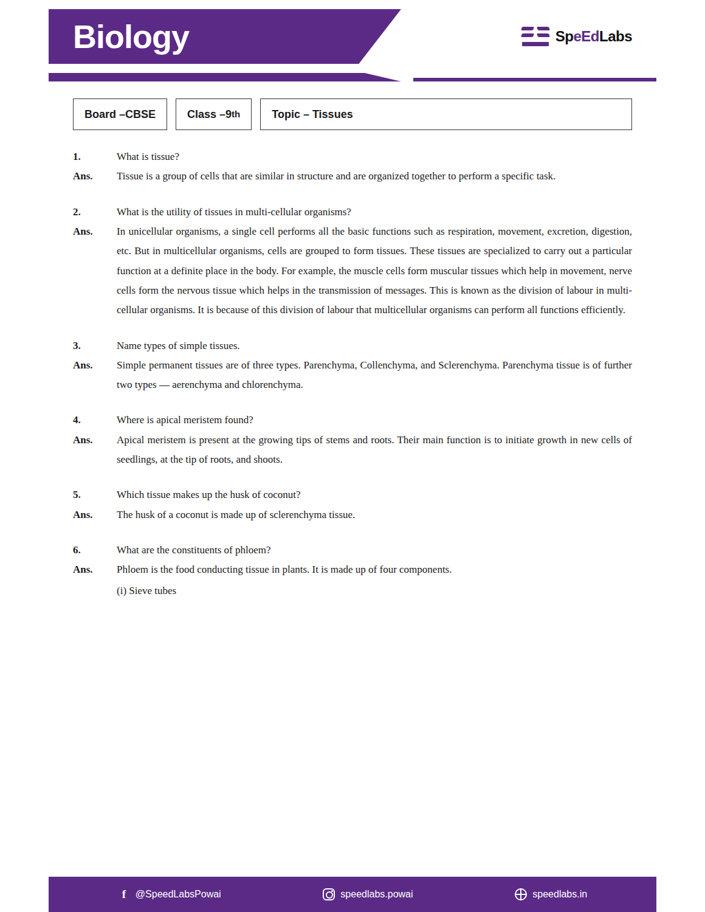Biology
SpeEd Labs
Board –CBSE
Class –9th
Topic – Tissues
1.
What is tissue?
Ans.
Tissue is a group of cells that are similar in structure and are organized together to perform a specific task.
2.
What is the utility of tissues in multi-cellular organisms?
Ans.
In unicellular organisms, a single cell performs all the basic functions such as respiration, movement, excretion, digestion, etc. But in multicellular organisms, cells are grouped to form tissues. These tissues are specialized to carry out a particular function at a definite place in the body. For example, the muscle cells form muscular tissues which help in movement, nerve cells form the nervous tissue which helps in the transmission of messages. This is known as the division of labour in multicellular organisms. It is because of this division of labour that multicellular organisms can perform all functions efficiently.
3.
Name types of simple tissues.
Ans.
Simple permanent tissues are of three types. Parenchyma, Collenchyma, and Sclerenchyma. Parenchyma tissue is of further two types — aerenchyma and chlorenchyma.
4.
Where is apical meristem found?
Ans.
Apical meristem is present at the growing tips of stems and roots. Their main function is to initiate growth in new cells of seedlings, at the tip of roots, and shoots.
5.
Which tissue makes up the husk of coconut?
Ans.
The husk of a coconut is made up of sclerenchyma tissue.
6.
What are the constituents of phloem?
Ans.
Phloem is the food conducting tissue in plants. It is made up of four components.
(i) Sieve tubes
@SpeedLabsPowai
speedlabs.powai
speedlabs.in